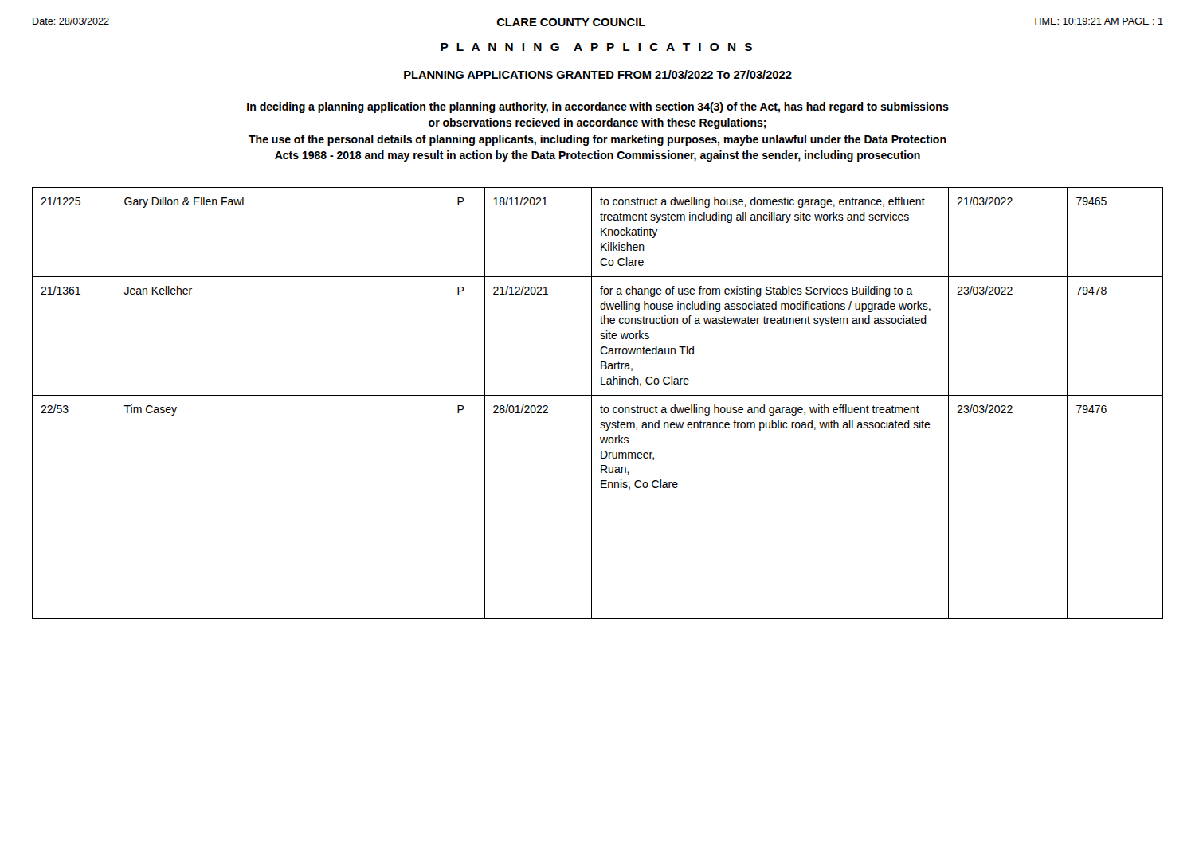Date: 28/03/2022
CLARE COUNTY COUNCIL
TIME: 10:19:21 AM PAGE : 1
P L A N N I N G A P P L I C A T I O N S
PLANNING APPLICATIONS GRANTED FROM 21/03/2022 To 27/03/2022
In deciding a planning application the planning authority, in accordance with section 34(3) of the Act, has had regard to submissions
or observations recieved in accordance with these Regulations;
The use of the personal details of planning applicants, including for marketing purposes, maybe unlawful under the Data Protection
Acts 1988 - 2018 and may result in action by the Data Protection Commissioner, against the sender, including prosecution
| 21/1225 | Gary Dillon & Ellen Fawl | P | 18/11/2021 | to construct a dwelling house, domestic garage, entrance, effluent treatment system including all ancillary site works and services Knockatinty Kilkishen Co Clare | 21/03/2022 | 79465 |
| 21/1361 | Jean Kelleher | P | 21/12/2021 | for a change of use from existing Stables Services Building to a dwelling house including associated modifications / upgrade works, the construction of a wastewater treatment system and associated site works Carrowntedaun Tld Bartra, Lahinch, Co Clare | 23/03/2022 | 79478 |
| 22/53 | Tim Casey | P | 28/01/2022 | to construct a dwelling house and garage, with effluent treatment system, and new entrance from public road, with all associated site works Drummeer, Ruan, Ennis, Co Clare | 23/03/2022 | 79476 |